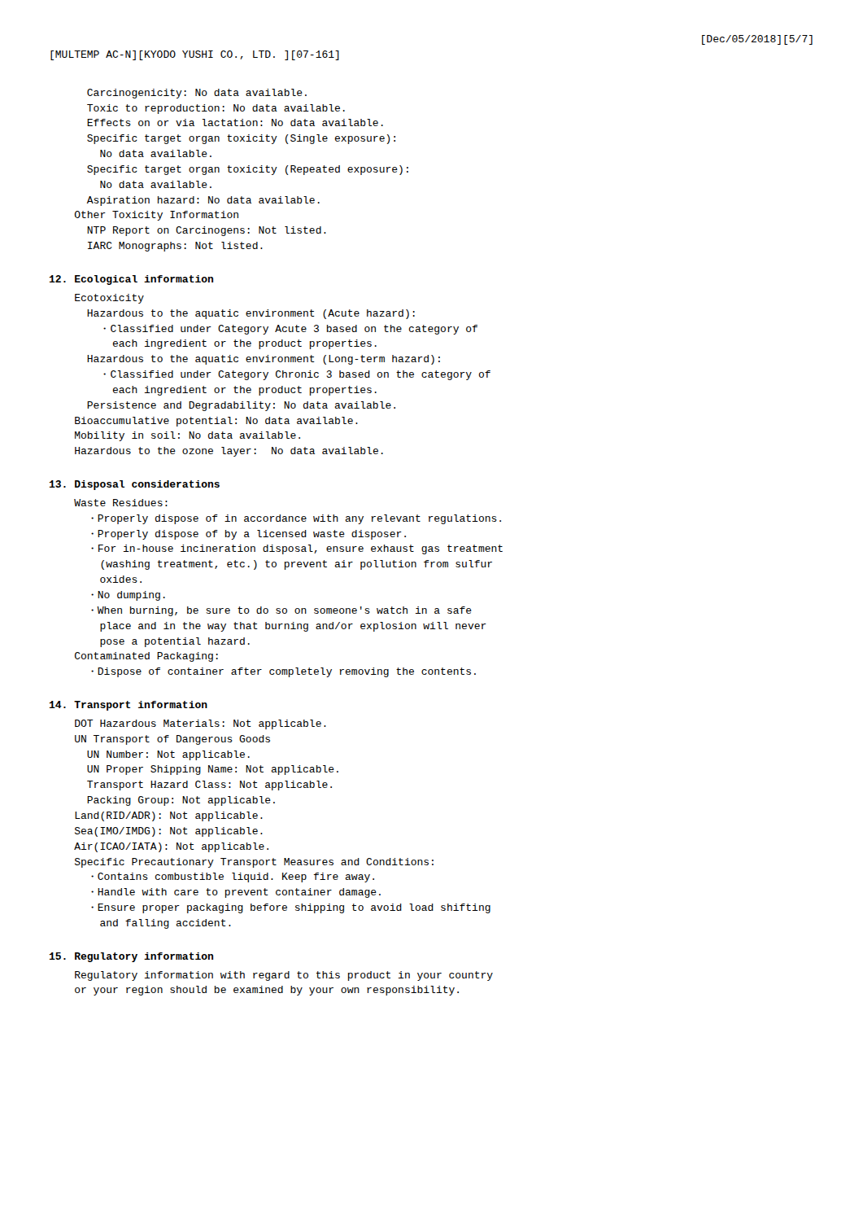[Dec/05/2018][5/7]
[MULTEMP AC-N][KYODO YUSHI CO., LTD. ][07-161]
      Carcinogenicity: No data available.
      Toxic to reproduction: No data available.
      Effects on or via lactation: No data available.
      Specific target organ toxicity (Single exposure):
        No data available.
      Specific target organ toxicity (Repeated exposure):
        No data available.
      Aspiration hazard: No data available.
    Other Toxicity Information
      NTP Report on Carcinogens: Not listed.
      IARC Monographs: Not listed.
12. Ecological information
    Ecotoxicity
      Hazardous to the aquatic environment (Acute hazard):
        ・Classified under Category Acute 3 based on the category of
          each ingredient or the product properties.
      Hazardous to the aquatic environment (Long-term hazard):
        ・Classified under Category Chronic 3 based on the category of
          each ingredient or the product properties.
      Persistence and Degradability: No data available.
    Bioaccumulative potential: No data available.
    Mobility in soil: No data available.
    Hazardous to the ozone layer:  No data available.
13. Disposal considerations
    Waste Residues:
      ・Properly dispose of in accordance with any relevant regulations.
      ・Properly dispose of by a licensed waste disposer.
      ・For in-house incineration disposal, ensure exhaust gas treatment
        (washing treatment, etc.) to prevent air pollution from sulfur
        oxides.
      ・No dumping.
      ・When burning, be sure to do so on someone's watch in a safe
        place and in the way that burning and/or explosion will never
        pose a potential hazard.
    Contaminated Packaging:
      ・Dispose of container after completely removing the contents.
14. Transport information
    DOT Hazardous Materials: Not applicable.
    UN Transport of Dangerous Goods
      UN Number: Not applicable.
      UN Proper Shipping Name: Not applicable.
      Transport Hazard Class: Not applicable.
      Packing Group: Not applicable.
    Land(RID/ADR): Not applicable.
    Sea(IMO/IMDG): Not applicable.
    Air(ICAO/IATA): Not applicable.
    Specific Precautionary Transport Measures and Conditions:
      ・Contains combustible liquid. Keep fire away.
      ・Handle with care to prevent container damage.
      ・Ensure proper packaging before shipping to avoid load shifting
        and falling accident.
15. Regulatory information
    Regulatory information with regard to this product in your country
    or your region should be examined by your own responsibility.